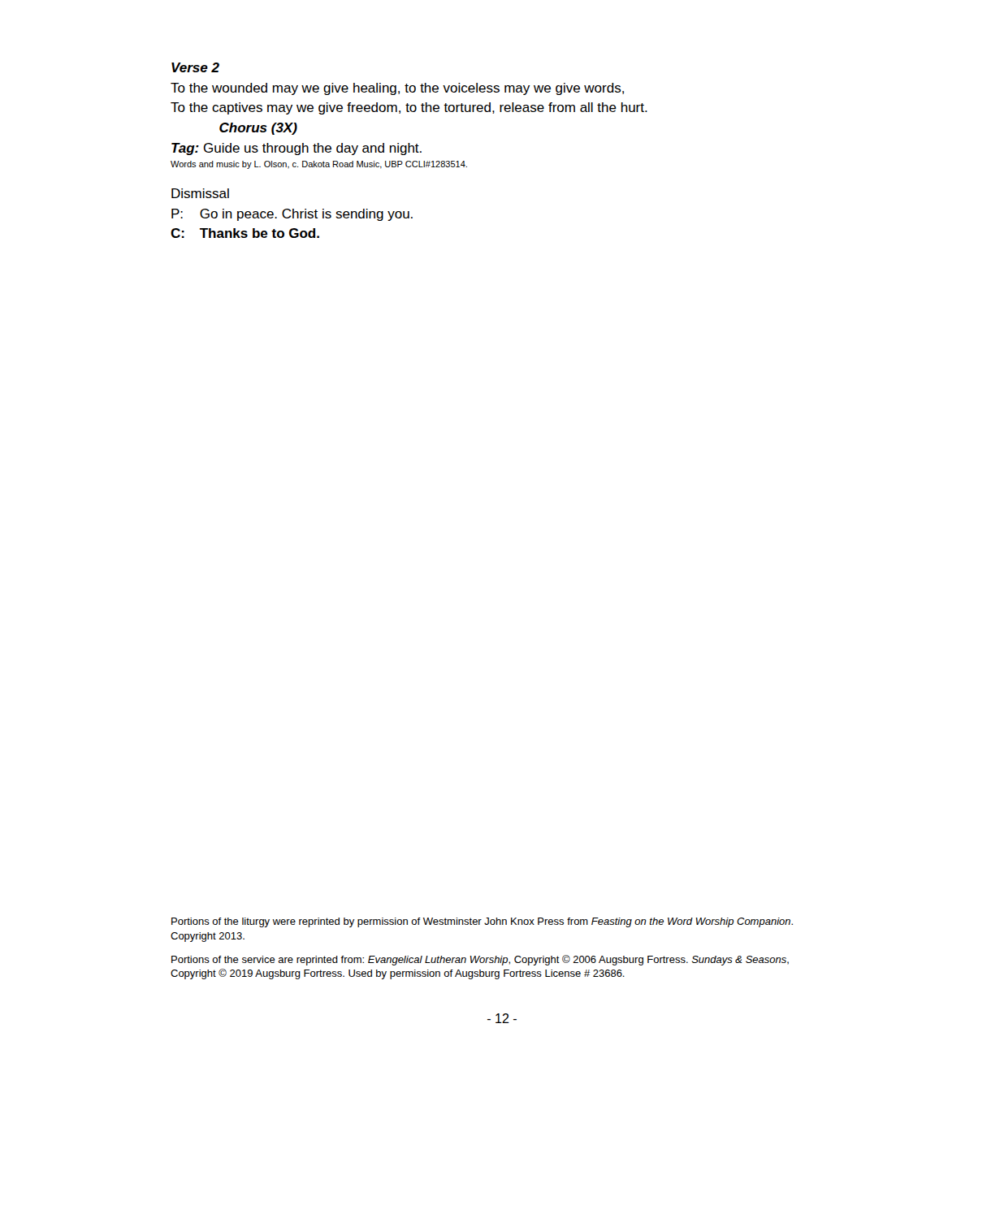Verse 2
To the wounded may we give healing, to the voiceless may we give words,
To the captives may we give freedom, to the tortured, release from all the hurt.
Chorus (3X)
Tag: Guide us through the day and night.
Words and music by L. Olson, c. Dakota Road Music, UBP CCLI#1283514.
Dismissal
P: Go in peace. Christ is sending you.
C: Thanks be to God.
Portions of the liturgy were reprinted by permission of Westminster John Knox Press from Feasting on the Word Worship Companion. Copyright 2013.
Portions of the service are reprinted from: Evangelical Lutheran Worship, Copyright © 2006 Augsburg Fortress. Sundays & Seasons, Copyright © 2019 Augsburg Fortress. Used by permission of Augsburg Fortress License # 23686.
- 12 -